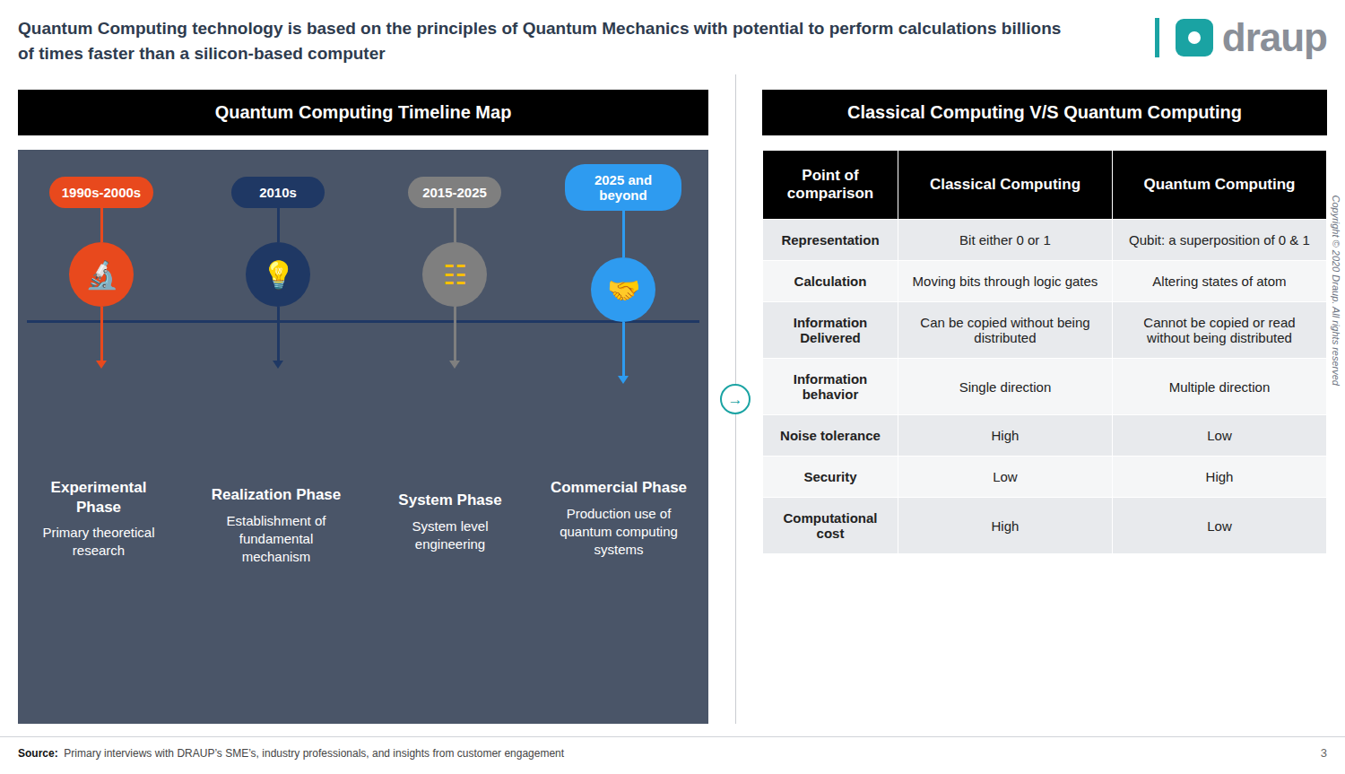Quantum Computing technology is based on the principles of Quantum Mechanics with potential to perform calculations billions of times faster than a silicon-based computer
draup
Quantum Computing Timeline Map
1990s-2000s
🔬
2010s
💡
2015-2025
☷
2025 and beyond
🤝
Experimental Phase
Primary theoretical research
Realization Phase
Establishment of fundamental mechanism
System Phase
System level engineering
Commercial Phase
Production use of quantum computing systems
→
Classical Computing V/S Quantum Computing
| Point of comparison | Classical Computing | Quantum Computing |
| --- | --- | --- |
| Representation | Bit either 0 or 1 | Qubit: a superposition of 0 & 1 |
| Calculation | Moving bits through logic gates | Altering states of atom |
| Information Delivered | Can be copied without being distributed | Cannot be copied or read without being distributed |
| Information behavior | Single direction | Multiple direction |
| Noise tolerance | High | Low |
| Security | Low | High |
| Computational cost | High | Low |
Copyright © 2020 Draup. All rights reserved
Source: Primary interviews with DRAUP’s SME’s, industry professionals, and insights from customer engagement
3